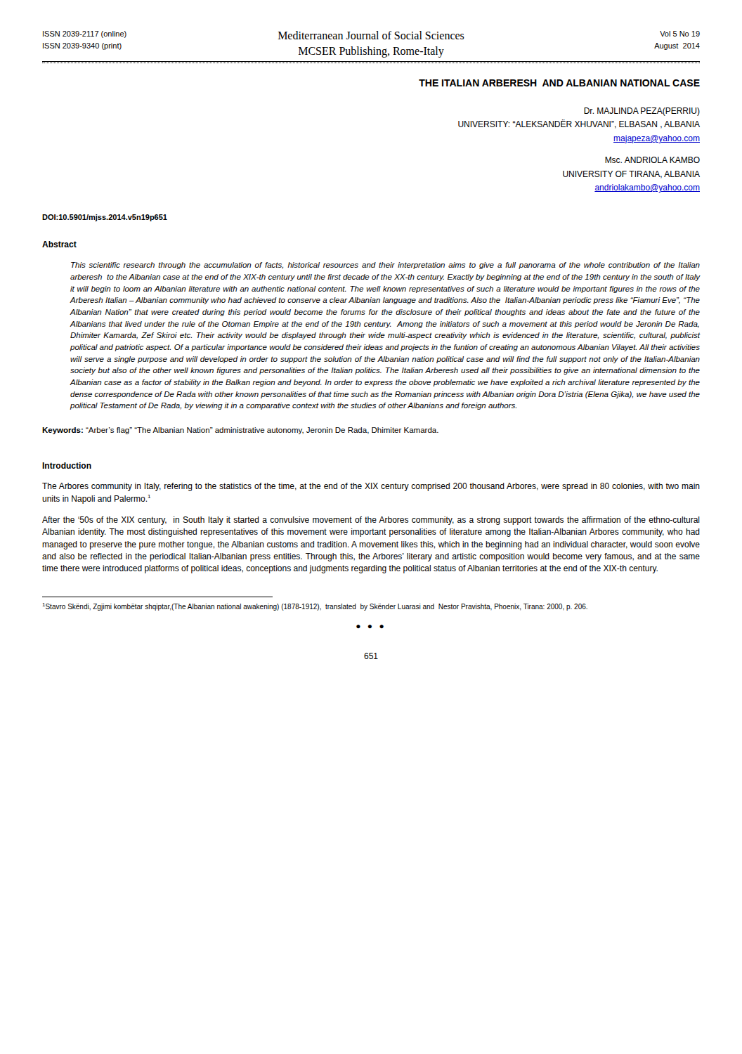| ISSN 2039-2117 (online) ISSN 2039-9340 (print) | Mediterranean Journal of Social Sciences MCSER Publishing, Rome-Italy | Vol 5 No 19 August 2014 |
THE ITALIAN ARBERESH AND ALBANIAN NATIONAL CASE
Dr. MAJLINDA PEZA(PERRIU)
UNIVERSITY: “ALEKSANDËR XHUVANI”, ELBASAN , ALBANIA
majapeza@yahoo.com
Msc. ANDRIOLA KAMBO
UNIVERSITY OF TIRANA, ALBANIA
andriolakambo@yahoo.com
DOI:10.5901/mjss.2014.v5n19p651
Abstract
This scientific research through the accumulation of facts, historical resources and their interpretation aims to give a full panorama of the whole contribution of the Italian arberesh to the Albanian case at the end of the XIX-th century until the first decade of the XX-th century. Exactly by beginning at the end of the 19th century in the south of Italy it will begin to loom an Albanian literature with an authentic national content. The well known representatives of such a literature would be important figures in the rows of the Arberesh Italian – Albanian community who had achieved to conserve a clear Albanian language and traditions. Also the Italian-Albanian periodic press like “Fiamuri Eve”, “The Albanian Nation” that were created during this period would become the forums for the disclosure of their political thoughts and ideas about the fate and the future of the Albanians that lived under the rule of the Otoman Empire at the end of the 19th century. Among the initiators of such a movement at this period would be Jeronin De Rada, Dhimiter Kamarda, Zef Skiroi etc. Their activity would be displayed through their wide multi-aspect creativity which is evidenced in the literature, scientific, cultural, publicist political and patriotic aspect. Of a particular importance would be considered their ideas and projects in the funtion of creating an autonomous Albanian Vilayet. All their activities will serve a single purpose and will developed in order to support the solution of the Albanian nation political case and will find the full support not only of the Italian-Albanian society but also of the other well known figures and personalities of the Italian politics. The Italian Arberesh used all their possibilities to give an international dimension to the Albanian case as a factor of stability in the Balkan region and beyond. In order to express the obove problematic we have exploited a rich archival literature represented by the dense correspondence of De Rada with other known personalities of that time such as the Romanian princess with Albanian origin Dora D’istria (Elena Gjika), we have used the political Testament of De Rada, by viewing it in a comparative context with the studies of other Albanians and foreign authors.
Keywords: “Arber’s flag” “The Albanian Nation” administrative autonomy, Jeronin De Rada, Dhimiter Kamarda.
Introduction
The Arbores community in Italy, refering to the statistics of the time, at the end of the XIX century comprised 200 thousand Arbores, were spread in 80 colonies, with two main units in Napoli and Palermo.1
After the ‘50s of the XIX century, in South Italy it started a convulsive movement of the Arbores community, as a strong support towards the affirmation of the ethno-cultural Albanian identity. The most distinguished representatives of this movement were important personalities of literature among the Italian-Albanian Arbores community, who had managed to preserve the pure mother tongue, the Albanian customs and tradition. A movement likes this, which in the beginning had an individual character, would soon evolve and also be reflected in the periodical Italian-Albanian press entities. Through this, the Arbores’ literary and artistic composition would become very famous, and at the same time there were introduced platforms of political ideas, conceptions and judgments regarding the political status of Albanian territories at the end of the XIX-th century.
1Stavro Skëndi, Zgjimi kombëtar shqiptar,(The Albanian national awakening) (1878-1912), translated by Skënder Luarasi and Nestor Pravishta, Phoenix, Tirana: 2000, p. 206.
● ● ●
651